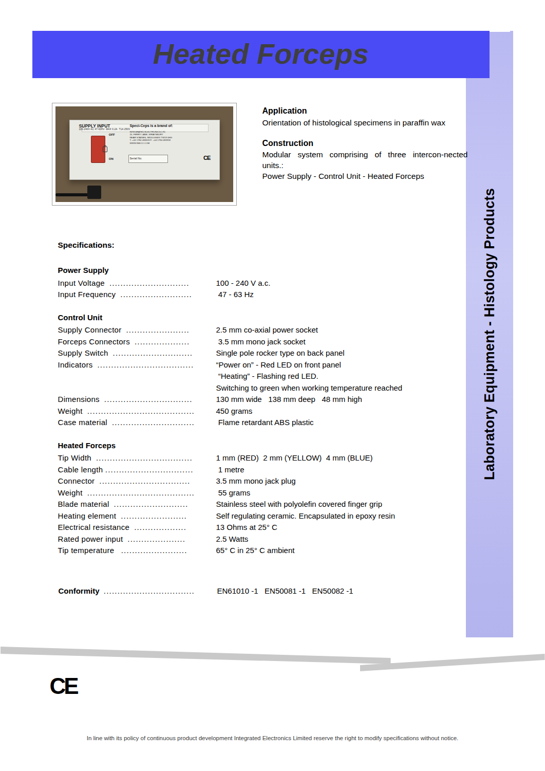Laboratory Equipment - Histology Products
Heated Forceps
SUPPLY INPUT 100-240V AC 47-63Hz MAX 0.2A T1A 250V
Speci-Ceps is a brand of:
INTEGRATED ELECTRONICS LTD
20, FERRY LANE, WRAYSBURY
NEAR STAINES, MIDDLESEX TW19 6HG
T: +44 1784 483633 F: +44 1784 483918
WWW.INECO.COM
OFF
ON
Serial No.
CE
Application
Orientation of histological specimens in paraffin wax
Construction
Modular system comprising of three intercon-nected units.:
Power Supply - Control Unit - Heated Forceps
Specifications:
Power Supply
| Input Voltage ............................. | 100 - 240 V a.c. |
| Input Frequency .......................... | 47 - 63 Hz |
Control Unit
| Supply Connector ....................... | 2.5 mm co-axial power socket |
| Forceps Connectors .................... | 3.5 mm mono jack socket |
| Supply Switch ............................. | Single pole rocker type on back panel |
| Indicators ................................... | “Power on” - Red LED on front panel |
| | “Heating” - Flashing red LED. |
| | Switching to green when working temperature reached |
| Dimensions ................................ | 130 mm wide 138 mm deep 48 mm high |
| Weight ....................................... | 450 grams |
| Case material .............................. | Flame retardant ABS plastic |
Heated Forceps
| Tip Width ................................... | 1 mm (RED) 2 mm (YELLOW) 4 mm (BLUE) |
| Cable length ................................ | 1 metre |
| Connector ................................. | 3.5 mm mono jack plug |
| Weight ....................................... | 55 grams |
| Blade material ........................... | Stainless steel with polyolefin covered finger grip |
| Heating element ........................ | Self regulating ceramic. Encapsulated in epoxy resin |
| Electrical resistance ................... | 13 Ohms at 25° C |
| Rated power input ..................... | 2.5 Watts |
| Tip temperature ........................ | 65° C in 25° C ambient |
| Conformity ................................. | EN61010 -1 EN50081 -1 EN50082 -1 |
CE
In line with its policy of continuous product development Integrated Electronics Limited reserve the right to modify specifications without notice.